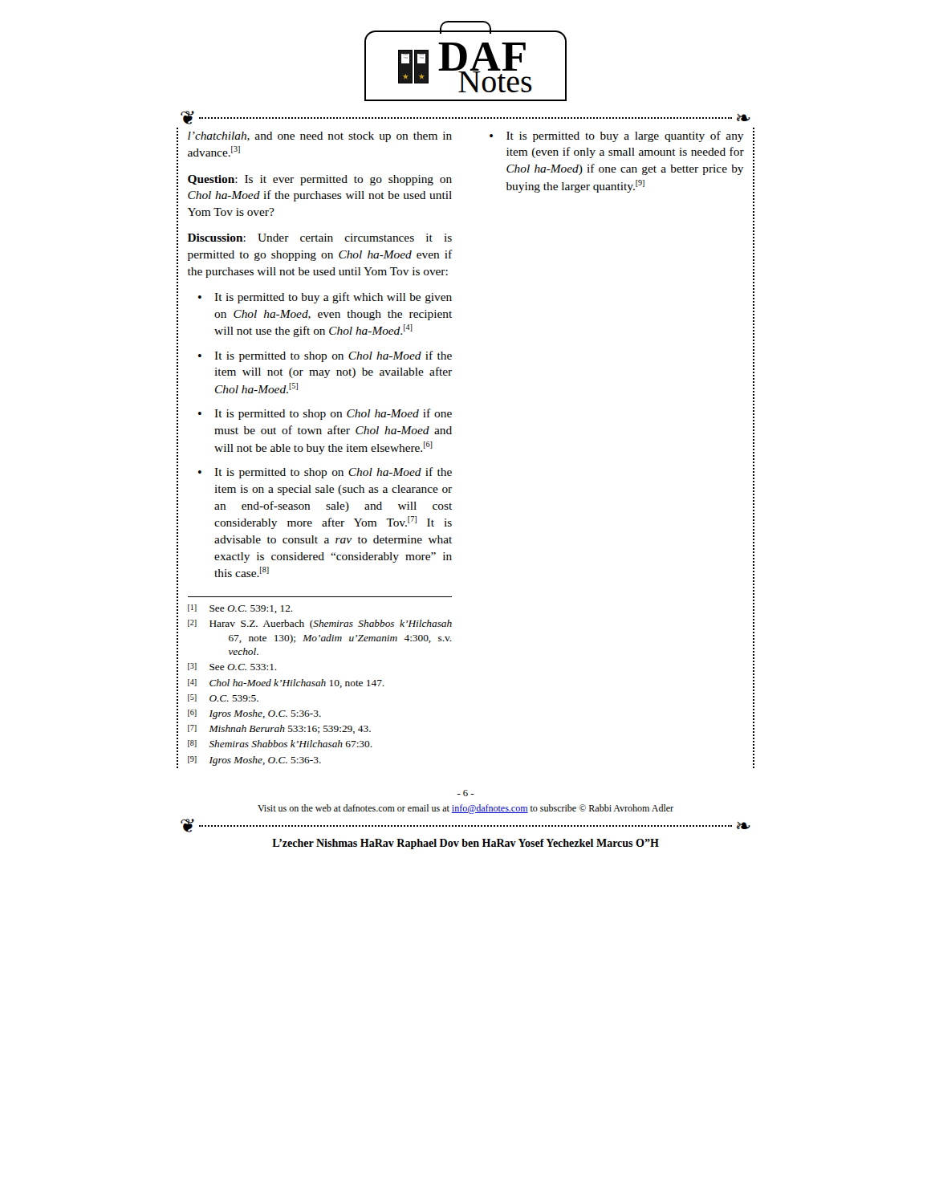תלמוד בבלי
תלמוד בבלי
DAF
Notes
❦
❧
l’chatchilah, and one need not stock up on them in advance.[3]
Question: Is it ever permitted to go shopping on Chol ha-Moed if the purchases will not be used until Yom Tov is over?
Discussion: Under certain circumstances it is permitted to go shopping on Chol ha-Moed even if the purchases will not be used until Yom Tov is over:
It is permitted to buy a gift which will be given on Chol ha-Moed, even though the recipient will not use the gift on Chol ha-Moed.[4]
It is permitted to shop on Chol ha-Moed if the item will not (or may not) be available after Chol ha-Moed.[5]
It is permitted to shop on Chol ha-Moed if one must be out of town after Chol ha-Moed and will not be able to buy the item elsewhere.[6]
It is permitted to shop on Chol ha-Moed if the item is on a special sale (such as a clearance or an end-of-season sale) and will cost considerably more after Yom Tov.[7] It is advisable to consult a rav to determine what exactly is considered “considerably more” in this case.[8]
[1]
See O.C. 539:1, 12.
[2]
Harav S.Z. Auerbach (Shemiras Shabbos k’Hilchasah 67, note 130); Mo’adim u’Zemanim 4:300, s.v. vechol.
[3]
See O.C. 533:1.
[4]
Chol ha-Moed k’Hilchasah 10, note 147.
[5]
O.C. 539:5.
[6]
Igros Moshe, O.C. 5:36-3.
[7]
Mishnah Berurah 533:16; 539:29, 43.
[8]
Shemiras Shabbos k’Hilchasah 67:30.
[9]
Igros Moshe, O.C. 5:36-3.
It is permitted to buy a large quantity of any item (even if only a small amount is needed for Chol ha-Moed) if one can get a better price by buying the larger quantity.[9]
- 6 -
Visit us on the web at dafnotes.com or email us at info@dafnotes.com to subscribe © Rabbi Avrohom Adler
❦
❧
L’zecher Nishmas HaRav Raphael Dov ben HaRav Yosef Yechezkel Marcus O”H